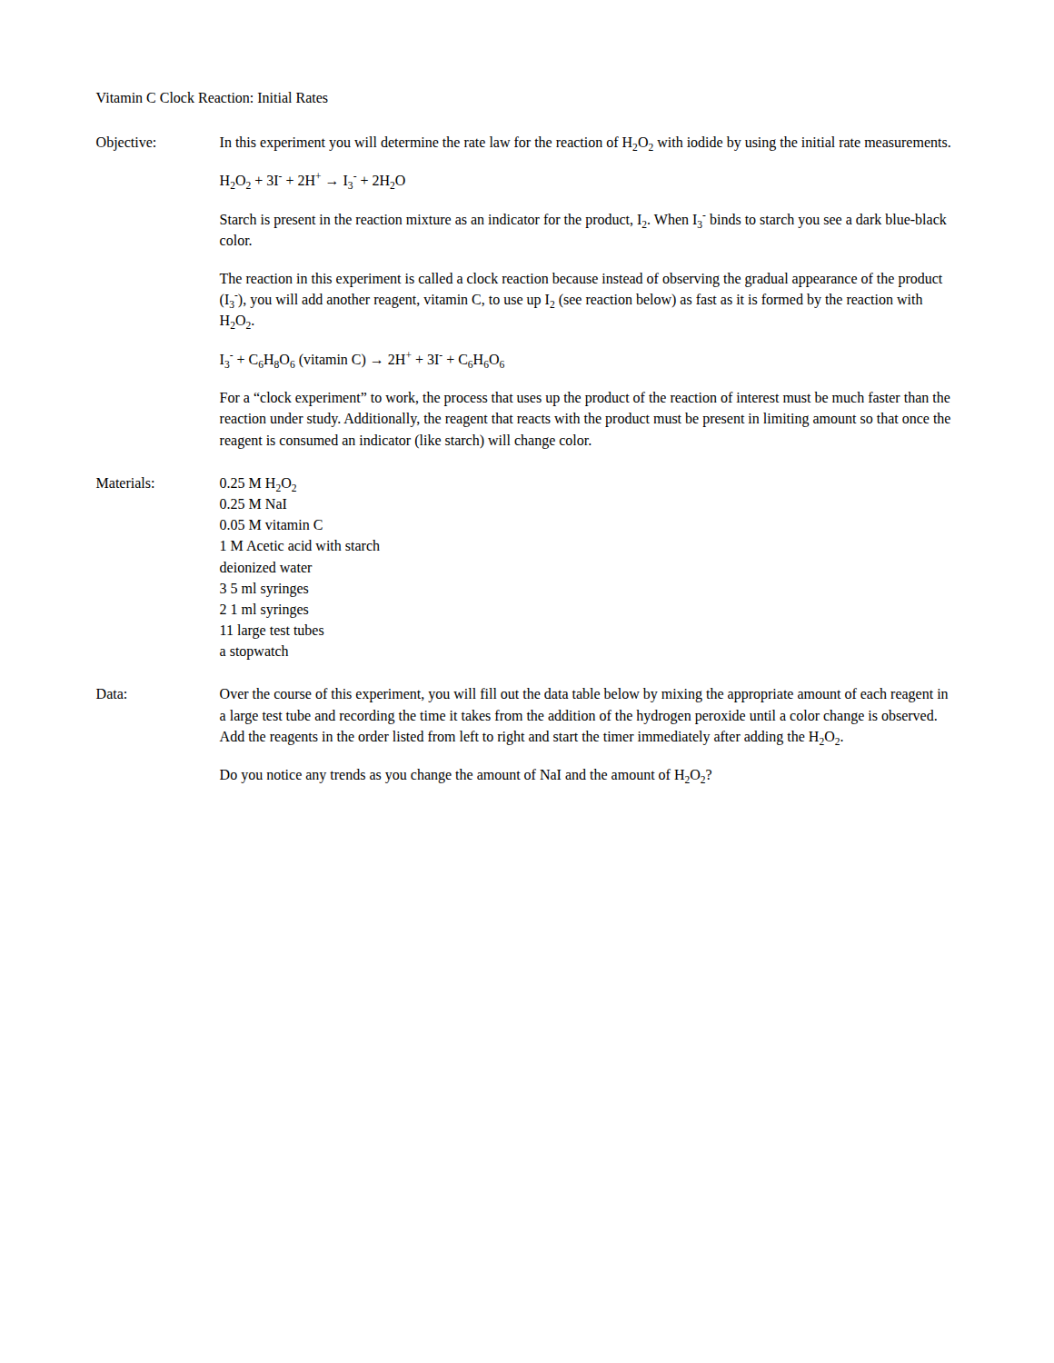Vitamin C Clock Reaction: Initial Rates
Objective:
In this experiment you will determine the rate law for the reaction of H2O2 with iodide by using the initial rate measurements.
H2O2 + 3I- + 2H+ → I3- + 2H2O
Starch is present in the reaction mixture as an indicator for the product, I2. When I3- binds to starch you see a dark blue-black color.
The reaction in this experiment is called a clock reaction because instead of observing the gradual appearance of the product (I3-), you will add another reagent, vitamin C, to use up I2 (see reaction below) as fast as it is formed by the reaction with H2O2.
I3- + C6H8O6 (vitamin C) → 2H+ + 3I- + C6H6O6
For a “clock experiment” to work, the process that uses up the product of the reaction of interest must be much faster than the reaction under study. Additionally, the reagent that reacts with the product must be present in limiting amount so that once the reagent is consumed an indicator (like starch) will change color.
Materials:
0.25 M H2O2
0.25 M NaI
0.05 M vitamin C
1 M Acetic acid with starch
deionized water
3 5 ml syringes
2 1 ml syringes
11 large test tubes
a stopwatch
Data:
Over the course of this experiment, you will fill out the data table below by mixing the appropriate amount of each reagent in a large test tube and recording the time it takes from the addition of the hydrogen peroxide until a color change is observed.
Add the reagents in the order listed from left to right and start the timer immediately after adding the H2O2.
Do you notice any trends as you change the amount of NaI and the amount of H2O2?